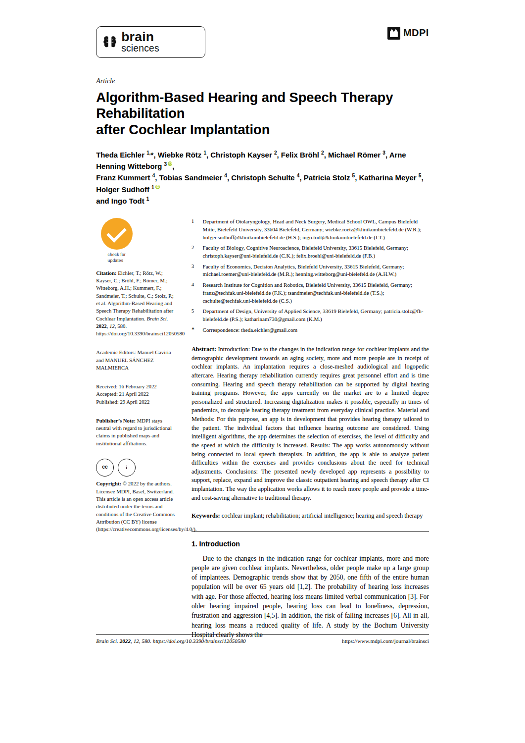brain sciences
MDPI
Article
Algorithm-Based Hearing and Speech Therapy Rehabilitation
after Cochlear Implantation
Theda Eichler 1,*, Wiebke Rötz 1, Christoph Kayser 2, Felix Bröhl 2, Michael Römer 3, Arne Henning Witteborg 3 ,
Franz Kummert 4, Tobias Sandmeier 4, Christoph Schulte 4, Patricia Stolz 5, Katharina Meyer 5, Holger Sudhoff 1
and Ingo Todt 1
check for
updates
Citation: Eichler, T.; Rötz, W.; Kayser, C.; Bröhl, F.; Römer, M.; Witteborg, A.H.; Kummert, F.; Sandmeier, T.; Schulte, C.; Stolz, P.; et al. Algorithm-Based Hearing and Speech Therapy Rehabilitation after Cochlear Implantation. Brain Sci. 2022, 12, 580. https://doi.org/10.3390/brainsci12050580
Academic Editors: Manuel Gaviria and MANUEL SÁNCHEZ MALMIERCA
Received: 16 February 2022
Accepted: 21 April 2022
Published: 29 April 2022
Publisher’s Note: MDPI stays neutral with regard to jurisdictional claims in published maps and institutional affiliations.
cc i
Copyright: © 2022 by the authors. Licensee MDPI, Basel, Switzerland. This article is an open access article distributed under the terms and conditions of the Creative Commons Attribution (CC BY) license (https://creativecommons.org/licenses/by/4.0/).
1 Department of Otolaryngology, Head and Neck Surgery, Medical School OWL, Campus Bielefeld Mitte, Bielefeld University, 33604 Bielefeld, Germany; wiebke.roetz@klinikumbielefeld.de (W.R.); holger.sudhoff@klinikumbielefeld.de (H.S.); ingo.todt@klinikumbielefeld.de (I.T.)
2 Faculty of Biology, Cognitive Neuroscience, Bielefeld University, 33615 Bielefeld, Germany; christoph.kayser@uni-bielefeld.de (C.K.); felix.broehl@uni-bielefeld.de (F.B.)
3 Faculty of Economics, Decision Analytics, Bielefeld University, 33615 Bielefeld, Germany; michael.roemer@uni-bielefeld.de (M.R.); henning.witteborg@uni-bielefeld.de (A.H.W.)
4 Research Institute for Cognition and Robotics, Bielefeld University, 33615 Bielefeld, Germany; franz@techfak.uni-bielefeld.de (F.K.); tsandmeier@techfak.uni-bielefeld.de (T.S.); cschulte@techfak.uni-bielefeld.de (C.S.)
5 Department of Design, University of Applied Science, 33619 Bielefeld, Germany; patricia.stolz@fh-bielefeld.de (P.S.); katharinam730@gmail.com (K.M.)
*Correspondence: theda.eichler@gmail.com
Abstract: Introduction: Due to the changes in the indication range for cochlear implants and the demographic development towards an aging society, more and more people are in receipt of cochlear implants. An implantation requires a close-meshed audiological and logopedic aftercare. Hearing therapy rehabilitation currently requires great personnel effort and is time consuming. Hearing and speech therapy rehabilitation can be supported by digital hearing training programs. However, the apps currently on the market are to a limited degree personalized and structured. Increasing digitalization makes it possible, especially in times of pandemics, to decouple hearing therapy treatment from everyday clinical practice. Material and Methods: For this purpose, an app is in development that provides hearing therapy tailored to the patient. The individual factors that influence hearing outcome are considered. Using intelligent algorithms, the app determines the selection of exercises, the level of difficulty and the speed at which the difficulty is increased. Results: The app works autonomously without being connected to local speech therapists. In addition, the app is able to analyze patient difficulties within the exercises and provides conclusions about the need for technical adjustments. Conclusions: The presented newly developed app represents a possibility to support, replace, expand and improve the classic outpatient hearing and speech therapy after CI implantation. The way the application works allows it to reach more people and provide a time- and cost-saving alternative to traditional therapy.
Keywords: cochlear implant; rehabilitation; artificial intelligence; hearing and speech therapy
1. Introduction
Due to the changes in the indication range for cochlear implants, more and more people are given cochlear implants. Nevertheless, older people make up a large group of implantees. Demographic trends show that by 2050, one fifth of the entire human population will be over 65 years old [1,2]. The probability of hearing loss increases with age. For those affected, hearing loss means limited verbal communication [3]. For older hearing impaired people, hearing loss can lead to loneliness, depression, frustration and aggression [4,5]. In addition, the risk of falling increases [6]. All in all, hearing loss means a reduced quality of life. A study by the Bochum University Hospital clearly shows the
Brain Sci. 2022, 12, 580. https://doi.org/10.3390/brainsci12050580
https://www.mdpi.com/journal/brainsci